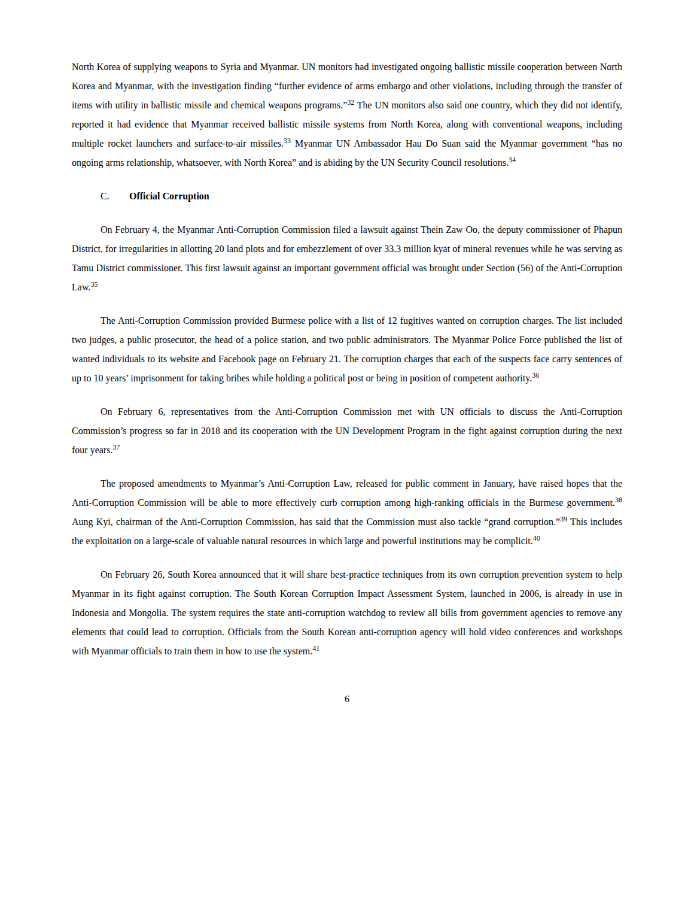North Korea of supplying weapons to Syria and Myanmar. UN monitors had investigated ongoing ballistic missile cooperation between North Korea and Myanmar, with the investigation finding “further evidence of arms embargo and other violations, including through the transfer of items with utility in ballistic missile and chemical weapons programs.”32 The UN monitors also said one country, which they did not identify, reported it had evidence that Myanmar received ballistic missile systems from North Korea, along with conventional weapons, including multiple rocket launchers and surface-to-air missiles.33 Myanmar UN Ambassador Hau Do Suan said the Myanmar government “has no ongoing arms relationship, whatsoever, with North Korea” and is abiding by the UN Security Council resolutions.34
C. Official Corruption
On February 4, the Myanmar Anti-Corruption Commission filed a lawsuit against Thein Zaw Oo, the deputy commissioner of Phapun District, for irregularities in allotting 20 land plots and for embezzlement of over 33.3 million kyat of mineral revenues while he was serving as Tamu District commissioner. This first lawsuit against an important government official was brought under Section (56) of the Anti-Corruption Law.35
The Anti-Corruption Commission provided Burmese police with a list of 12 fugitives wanted on corruption charges. The list included two judges, a public prosecutor, the head of a police station, and two public administrators. The Myanmar Police Force published the list of wanted individuals to its website and Facebook page on February 21. The corruption charges that each of the suspects face carry sentences of up to 10 years’ imprisonment for taking bribes while holding a political post or being in position of competent authority.36
On February 6, representatives from the Anti-Corruption Commission met with UN officials to discuss the Anti-Corruption Commission’s progress so far in 2018 and its cooperation with the UN Development Program in the fight against corruption during the next four years.37
The proposed amendments to Myanmar’s Anti-Corruption Law, released for public comment in January, have raised hopes that the Anti-Corruption Commission will be able to more effectively curb corruption among high-ranking officials in the Burmese government.38 Aung Kyi, chairman of the Anti-Corruption Commission, has said that the Commission must also tackle “grand corruption.”39 This includes the exploitation on a large-scale of valuable natural resources in which large and powerful institutions may be complicit.40
On February 26, South Korea announced that it will share best-practice techniques from its own corruption prevention system to help Myanmar in its fight against corruption. The South Korean Corruption Impact Assessment System, launched in 2006, is already in use in Indonesia and Mongolia. The system requires the state anti-corruption watchdog to review all bills from government agencies to remove any elements that could lead to corruption. Officials from the South Korean anti-corruption agency will hold video conferences and workshops with Myanmar officials to train them in how to use the system.41
6